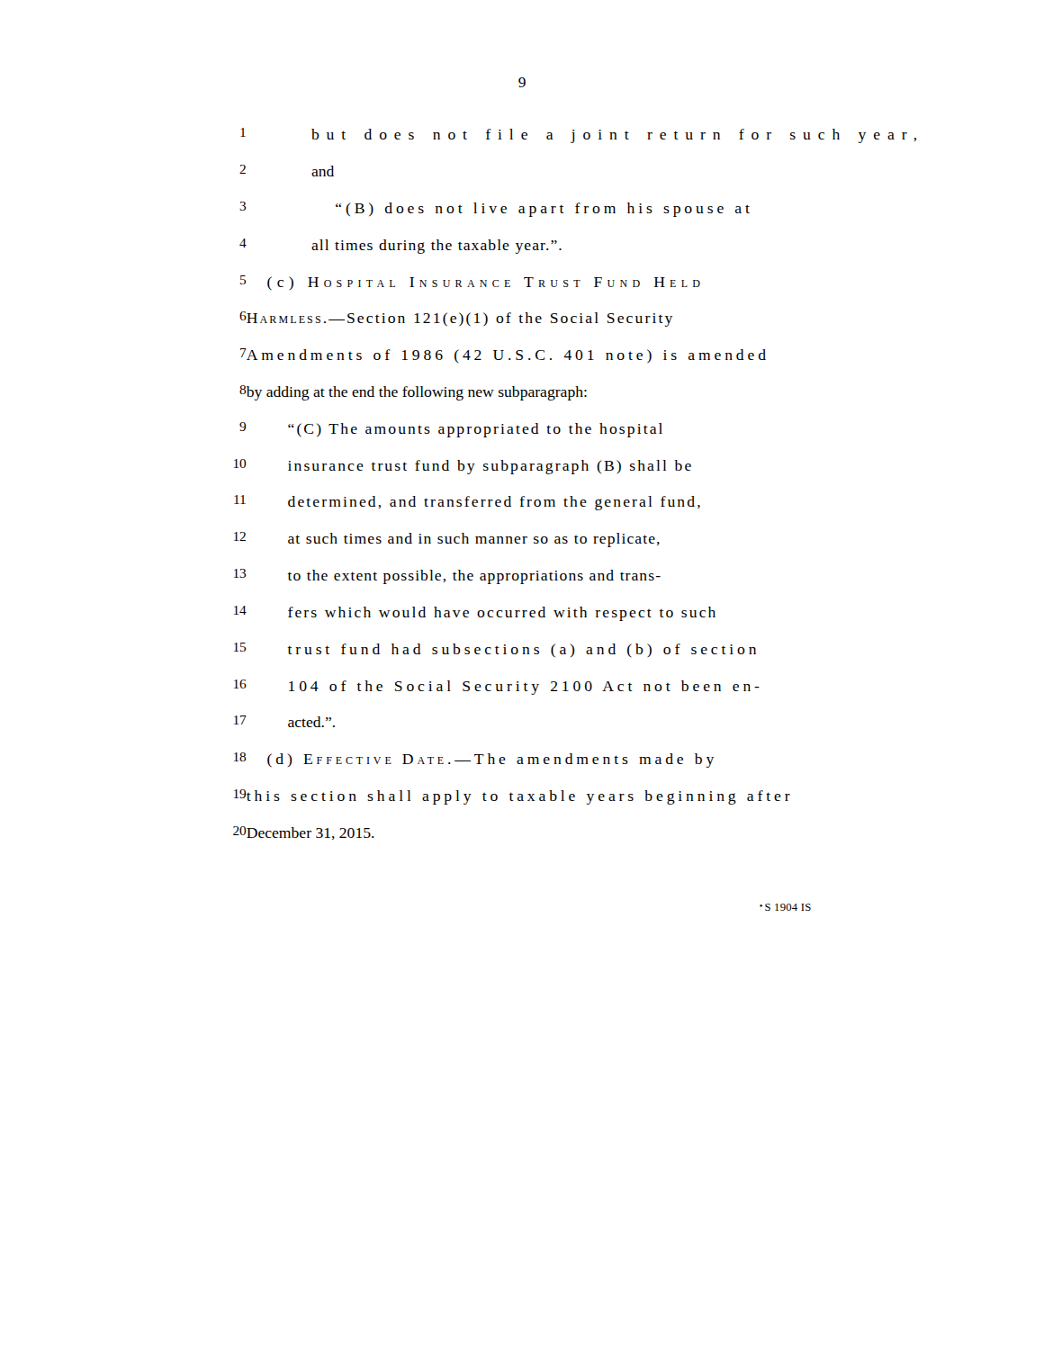9
| 1 | but does not file a joint return for such year, |
| 2 | and |
| 3 | “(B) does not live apart from his spouse at |
| 4 | all times during the taxable year.”. |
| 5 | (c) Hospital Insurance Trust Fund Held |
| 6 | Harmless .—Section 121(e)(1) of the Social Security |
| 7 | Amendments of 1986 (42 U.S.C. 401 note) is amended |
| 8 | by adding at the end the following new subparagraph: |
| 9 | “(C) The amounts appropriated to the hospital |
| 10 | insurance trust fund by subparagraph (B) shall be |
| 11 | determined, and transferred from the general fund, |
| 12 | at such times and in such manner so as to replicate, |
| 13 | to the extent possible, the appropriations and trans- |
| 14 | fers which would have occurred with respect to such |
| 15 | trust fund had subsections (a) and (b) of section |
| 16 | 104 of the Social Security 2100 Act not been en- |
| 17 | acted.”. |
| 18 | (d) Effective Date .—The amendments made by |
| 19 | this section shall apply to taxable years beginning after |
| 20 | December 31, 2015. |
•S 1904 IS